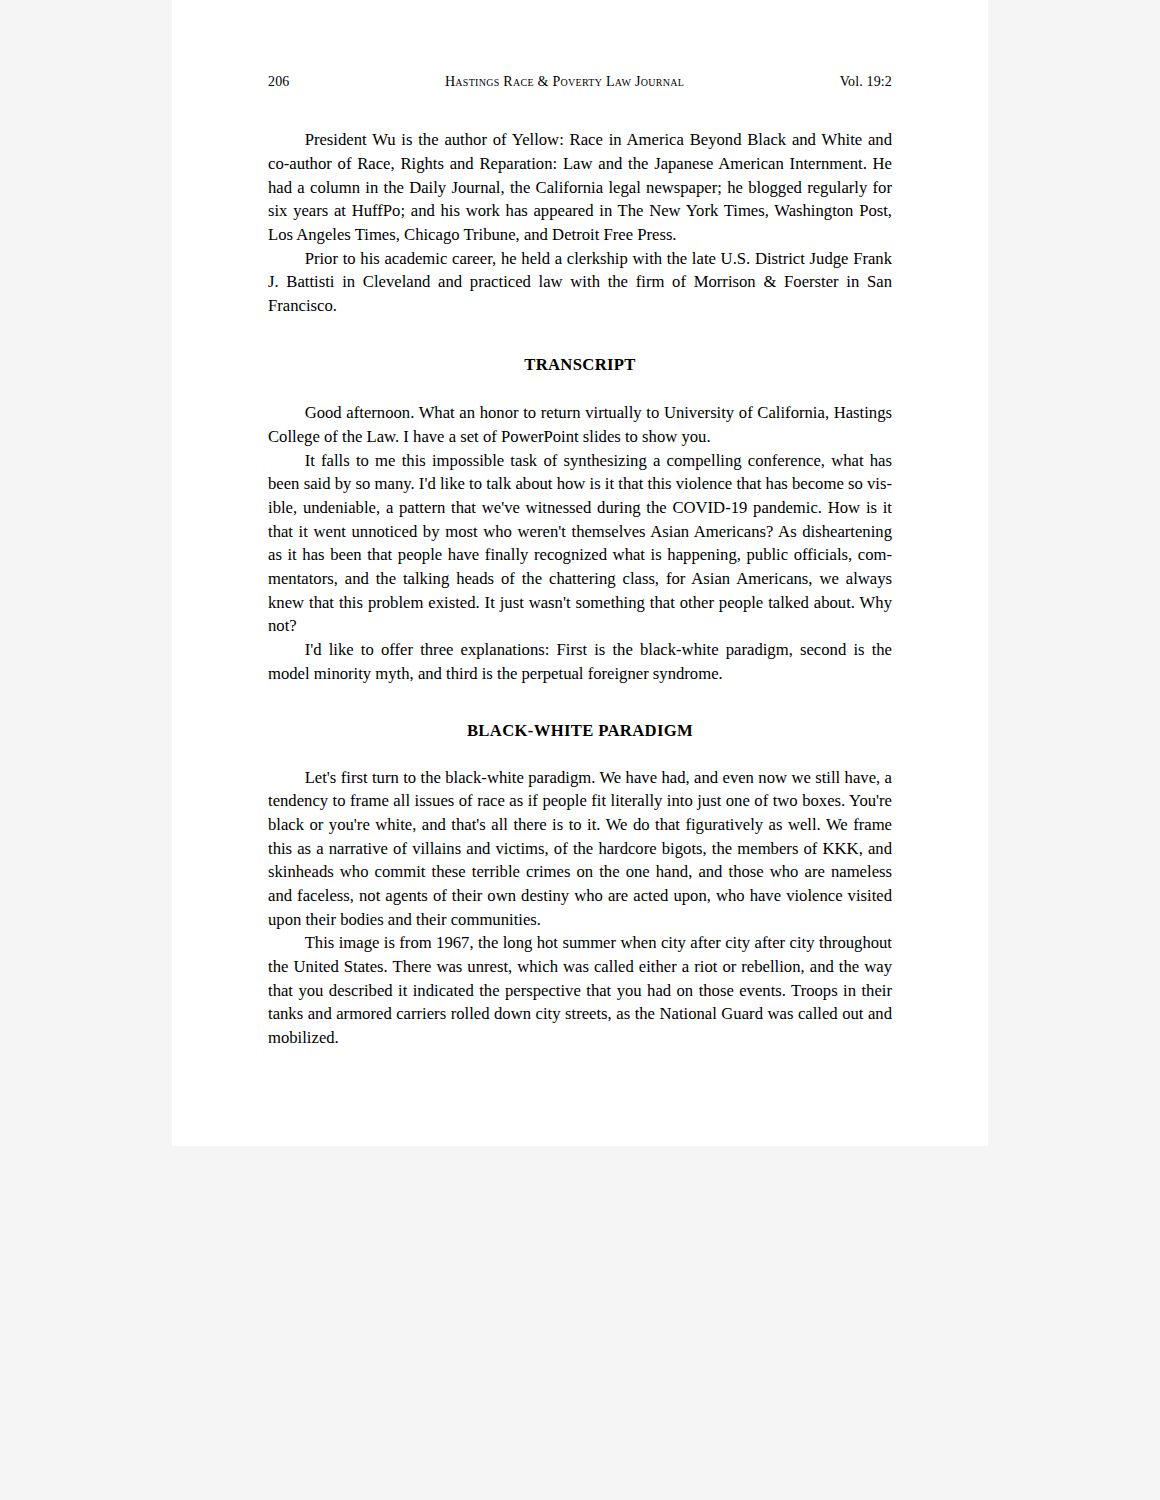206 Hastings Race & Poverty Law Journal Vol. 19:2
President Wu is the author of Yellow: Race in America Beyond Black and White and co-author of Race, Rights and Reparation: Law and the Japanese American Internment. He had a column in the Daily Journal, the California legal newspaper; he blogged regularly for six years at HuffPo; and his work has appeared in The New York Times, Washington Post, Los Angeles Times, Chicago Tribune, and Detroit Free Press.
Prior to his academic career, he held a clerkship with the late U.S. District Judge Frank J. Battisti in Cleveland and practiced law with the firm of Morrison & Foerster in San Francisco.
TRANSCRIPT
Good afternoon. What an honor to return virtually to University of California, Hastings College of the Law. I have a set of PowerPoint slides to show you.
It falls to me this impossible task of synthesizing a compelling conference, what has been said by so many. I'd like to talk about how is it that this violence that has become so visible, undeniable, a pattern that we've witnessed during the COVID-19 pandemic. How is it that it went unnoticed by most who weren't themselves Asian Americans? As disheartening as it has been that people have finally recognized what is happening, public officials, commentators, and the talking heads of the chattering class, for Asian Americans, we always knew that this problem existed. It just wasn't something that other people talked about. Why not?
I'd like to offer three explanations: First is the black-white paradigm, second is the model minority myth, and third is the perpetual foreigner syndrome.
BLACK-WHITE PARADIGM
Let's first turn to the black-white paradigm. We have had, and even now we still have, a tendency to frame all issues of race as if people fit literally into just one of two boxes. You're black or you're white, and that's all there is to it. We do that figuratively as well. We frame this as a narrative of villains and victims, of the hardcore bigots, the members of KKK, and skinheads who commit these terrible crimes on the one hand, and those who are nameless and faceless, not agents of their own destiny who are acted upon, who have violence visited upon their bodies and their communities.
This image is from 1967, the long hot summer when city after city after city throughout the United States. There was unrest, which was called either a riot or rebellion, and the way that you described it indicated the perspective that you had on those events. Troops in their tanks and armored carriers rolled down city streets, as the National Guard was called out and mobilized.